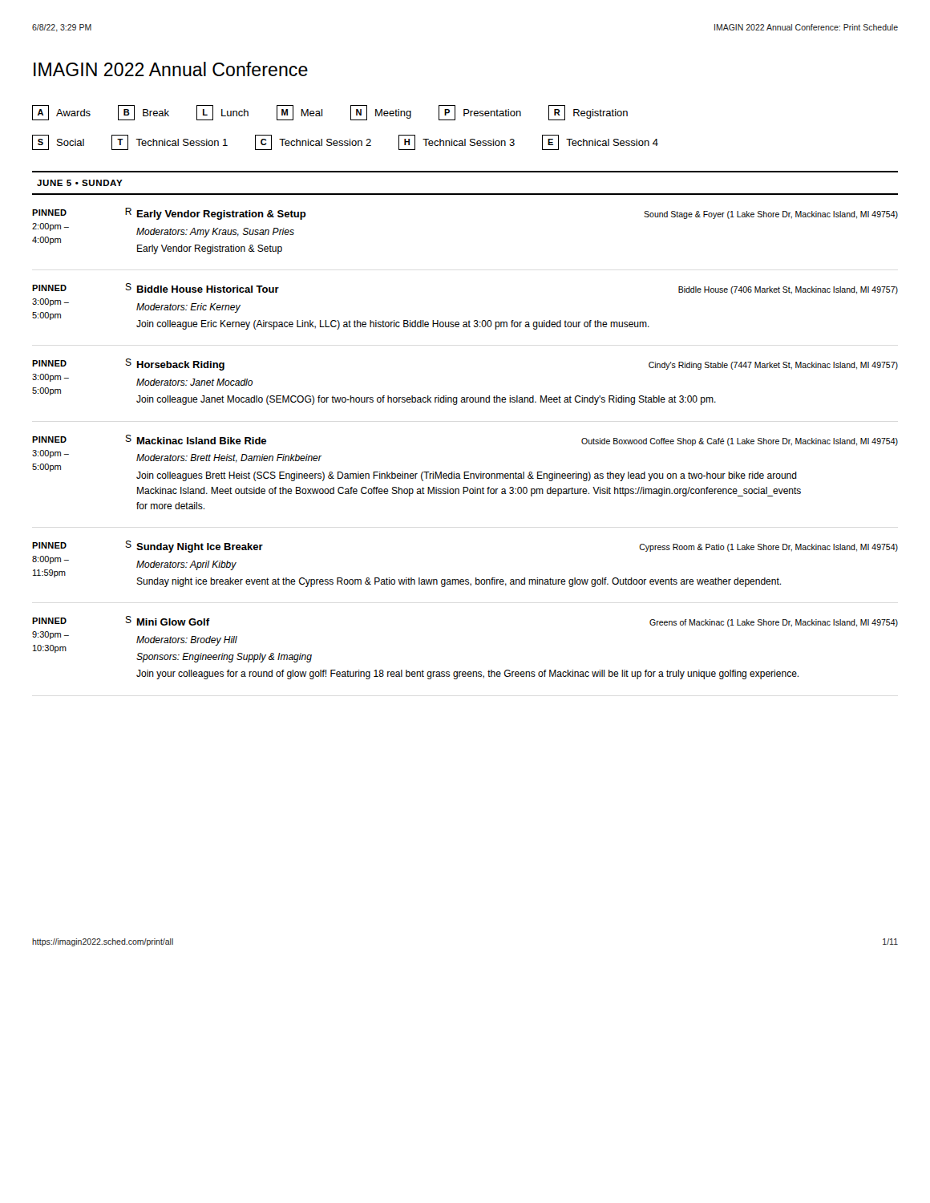6/8/22, 3:29 PM IMAGIN 2022 Annual Conference: Print Schedule
IMAGIN 2022 Annual Conference
AAwards BBreak LLunch MMeal NMeeting PPresentation RRegistration
SSocial TTechnical Session 1 CTechnical Session 2 HTechnical Session 3 ETechnical Session 4
JUNE 5 • SUNDAY
| PINNED 2:00pm – 4:00pm | R | Early Vendor Registration & Setup Sound Stage & Foyer (1 Lake Shore Dr, Mackinac Island, MI 49754) Moderators: Amy Kraus, Susan Pries Early Vendor Registration & Setup |
| PINNED 3:00pm – 5:00pm | S | Biddle House Historical Tour Biddle House (7406 Market St, Mackinac Island, MI 49757) Moderators: Eric Kerney Join colleague Eric Kerney (Airspace Link, LLC) at the historic Biddle House at 3:00 pm for a guided tour of the museum. |
| PINNED 3:00pm – 5:00pm | S | Horseback Riding Cindy's Riding Stable (7447 Market St, Mackinac Island, MI 49757) Moderators: Janet Mocadlo Join colleague Janet Mocadlo (SEMCOG) for two-hours of horseback riding around the island. Meet at Cindy's Riding Stable at 3:00 pm. |
| PINNED 3:00pm – 5:00pm | S | Mackinac Island Bike Ride Outside Boxwood Coffee Shop & Café (1 Lake Shore Dr, Mackinac Island, MI 49754) Moderators: Brett Heist, Damien Finkbeiner Join colleagues Brett Heist (SCS Engineers) & Damien Finkbeiner (TriMedia Environmental & Engineering) as they lead you on a two-hour bike ride around Mackinac Island. Meet outside of the Boxwood Cafe Coffee Shop at Mission Point for a 3:00 pm departure. Visit https://imagin.org/conference_social_events for more details. |
| PINNED 8:00pm – 11:59pm | S | Sunday Night Ice Breaker Cypress Room & Patio (1 Lake Shore Dr, Mackinac Island, MI 49754) Moderators: April Kibby Sunday night ice breaker event at the Cypress Room & Patio with lawn games, bonfire, and minature glow golf. Outdoor events are weather dependent. |
| PINNED 9:30pm – 10:30pm | S | Mini Glow Golf Greens of Mackinac (1 Lake Shore Dr, Mackinac Island, MI 49754) Moderators: Brodey Hill Sponsors: Engineering Supply & Imaging Join your colleagues for a round of glow golf! Featuring 18 real bent grass greens, the Greens of Mackinac will be lit up for a truly unique golfing experience. |
https://imagin2022.sched.com/print/all 1/11